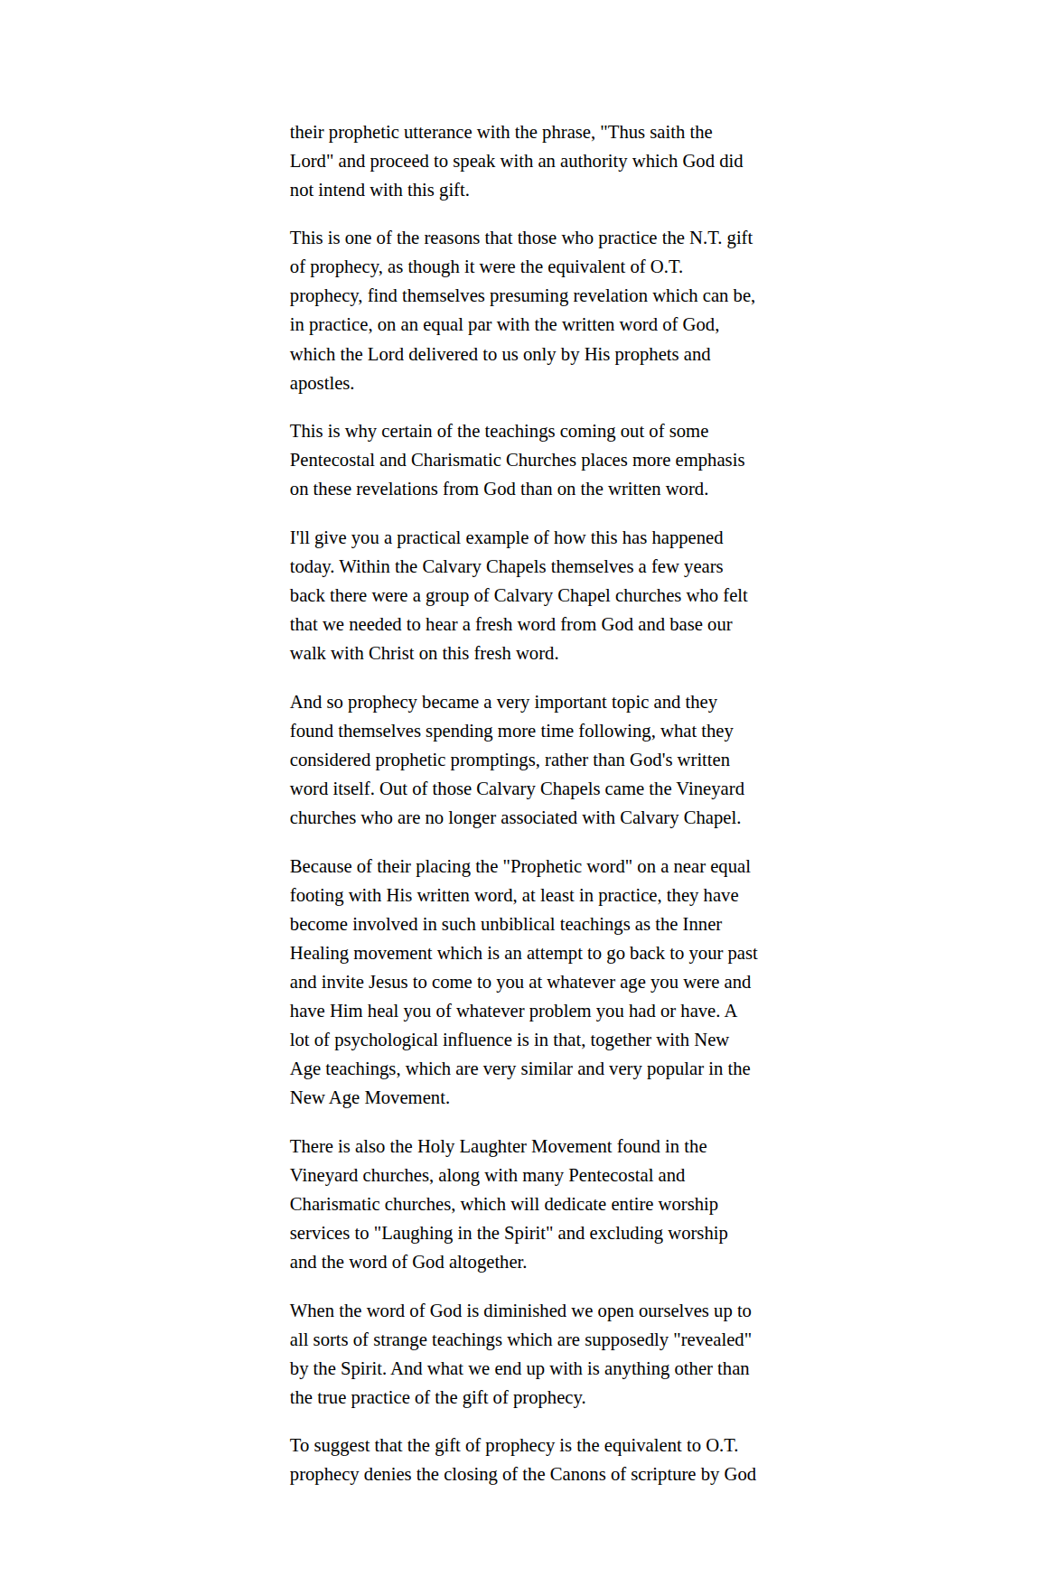their prophetic utterance with the phrase, "Thus saith the Lord" and proceed to speak with an authority which God did not intend with this gift.
This is one of the reasons that those who practice the N.T. gift of prophecy, as though it were the equivalent of O.T. prophecy, find themselves presuming revelation which can be, in practice, on an equal par with the written word of God, which the Lord delivered to us only by His prophets and apostles.
This is why certain of the teachings coming out of some Pentecostal and Charismatic Churches places more emphasis on these revelations from God than on the written word.
I'll give you a practical example of how this has happened today. Within the Calvary Chapels themselves a few years back there were a group of Calvary Chapel churches who felt that we needed to hear a fresh word from God and base our walk with Christ on this fresh word.
And so prophecy became a very important topic and they found themselves spending more time following, what they considered prophetic promptings, rather than God's written word itself. Out of those Calvary Chapels came the Vineyard churches who are no longer associated with Calvary Chapel.
Because of their placing the "Prophetic word" on a near equal footing with His written word, at least in practice, they have become involved in such unbiblical teachings as the Inner Healing movement which is an attempt to go back to your past and invite Jesus to come to you at whatever age you were and have Him heal you of whatever problem you had or have. A lot of psychological influence is in that, together with New Age teachings, which are very similar and very popular in the New Age Movement.
There is also the Holy Laughter Movement found in the Vineyard churches, along with many Pentecostal and Charismatic churches, which will dedicate entire worship services to "Laughing in the Spirit" and excluding worship and the word of God altogether.
When the word of God is diminished we open ourselves up to all sorts of strange teachings which are supposedly "revealed" by the Spirit. And what we end up with is anything other than the true practice of the gift of prophecy.
To suggest that the gift of prophecy is the equivalent to O.T. prophecy denies the closing of the Canons of scripture by God